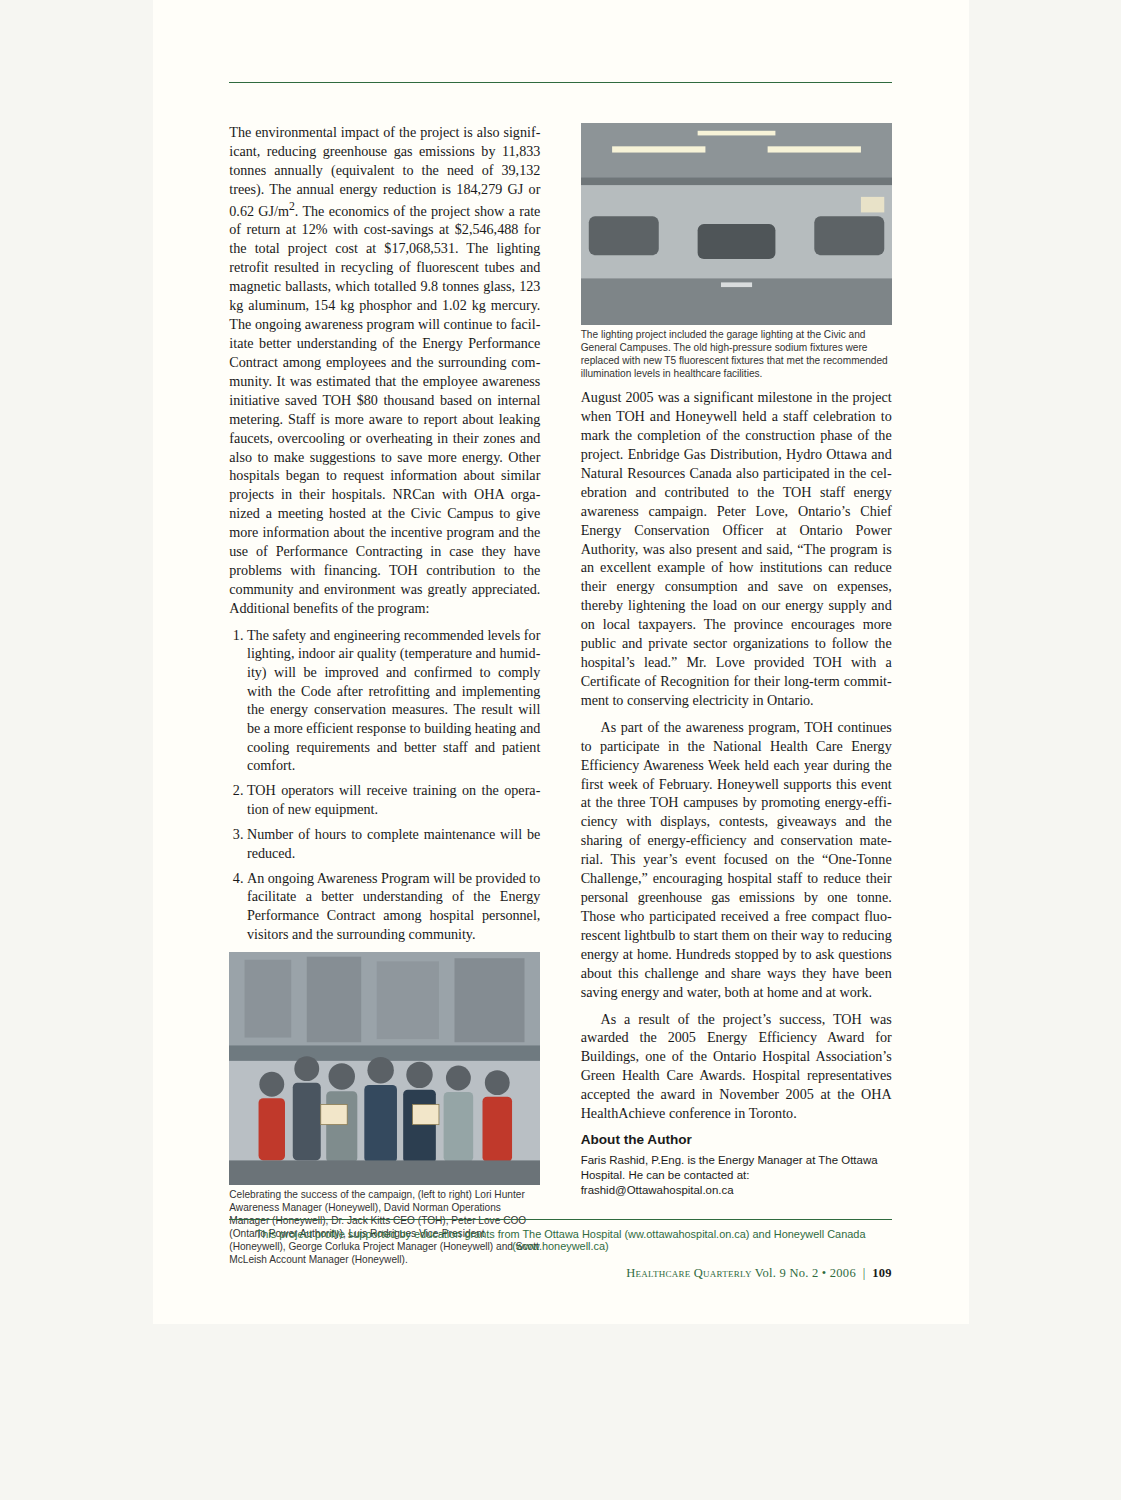The environmental impact of the project is also significant, reducing greenhouse gas emissions by 11,833 tonnes annually (equivalent to the need of 39,132 trees). The annual energy reduction is 184,279 GJ or 0.62 GJ/m2. The economics of the project show a rate of return at 12% with cost-savings at $2,546,488 for the total project cost at $17,068,531. The lighting retrofit resulted in recycling of fluorescent tubes and magnetic ballasts, which totalled 9.8 tonnes glass, 123 kg aluminum, 154 kg phosphor and 1.02 kg mercury. The ongoing awareness program will continue to facilitate better understanding of the Energy Performance Contract among employees and the surrounding community. It was estimated that the employee awareness initiative saved TOH $80 thousand based on internal metering. Staff is more aware to report about leaking faucets, overcooling or overheating in their zones and also to make suggestions to save more energy. Other hospitals began to request information about similar projects in their hospitals. NRCan with OHA organized a meeting hosted at the Civic Campus to give more information about the incentive program and the use of Performance Contracting in case they have problems with financing. TOH contribution to the community and environment was greatly appreciated. Additional benefits of the program:
The safety and engineering recommended levels for lighting, indoor air quality (temperature and humidity) will be improved and confirmed to comply with the Code after retrofitting and implementing the energy conservation measures. The result will be a more efficient response to building heating and cooling requirements and better staff and patient comfort.
TOH operators will receive training on the operation of new equipment.
Number of hours to complete maintenance will be reduced.
An ongoing Awareness Program will be provided to facilitate a better understanding of the Energy Performance Contract among hospital personnel, visitors and the surrounding community.
Celebrating the success of the campaign, (left to right) Lori Hunter Awareness Manager (Honeywell), David Norman Operations Manager (Honeywell), Dr. Jack Kitts CEO (TOH), Peter Love COO (Ontario Power Authority), Luis Rodrigues Vice-President (Honeywell), George Corluka Project Manager (Honeywell) and Scott McLeish Account Manager (Honeywell).
The lighting project included the garage lighting at the Civic and General Campuses. The old high-pressure sodium fixtures were replaced with new T5 fluorescent fixtures that met the recommended illumination levels in healthcare facilities.
August 2005 was a significant milestone in the project when TOH and Honeywell held a staff celebration to mark the completion of the construction phase of the project. Enbridge Gas Distribution, Hydro Ottawa and Natural Resources Canada also participated in the celebration and contributed to the TOH staff energy awareness campaign. Peter Love, Ontario’s Chief Energy Conservation Officer at Ontario Power Authority, was also present and said, “The program is an excellent example of how institutions can reduce their energy consumption and save on expenses, thereby lightening the load on our energy supply and on local taxpayers. The province encourages more public and private sector organizations to follow the hospital’s lead.” Mr. Love provided TOH with a Certificate of Recognition for their long-term commitment to conserving electricity in Ontario.
As part of the awareness program, TOH continues to participate in the National Health Care Energy Efficiency Awareness Week held each year during the first week of February. Honeywell supports this event at the three TOH campuses by promoting energy-efficiency with displays, contests, giveaways and the sharing of energy-efficiency and conservation material. This year’s event focused on the “One-Tonne Challenge,” encouraging hospital staff to reduce their personal greenhouse gas emissions by one tonne. Those who participated received a free compact fluorescent lightbulb to start them on their way to reducing energy at home. Hundreds stopped by to ask questions about this challenge and share ways they have been saving energy and water, both at home and at work.
As a result of the project’s success, TOH was awarded the 2005 Energy Efficiency Award for Buildings, one of the Ontario Hospital Association’s Green Health Care Awards. Hospital representatives accepted the award in November 2005 at the OHA HealthAchieve conference in Toronto.
About the Author
Faris Rashid, P.Eng. is the Energy Manager at The Ottawa Hospital. He can be contacted at: frashid@Ottawahospital.on.ca
This project profile supported by education grants from The Ottawa Hospital (ww.ottawahospital.on.ca) and Honeywell Canada (www.honeywell.ca)
Healthcare Quarterly Vol. 9 No. 2 • 2006 | 109